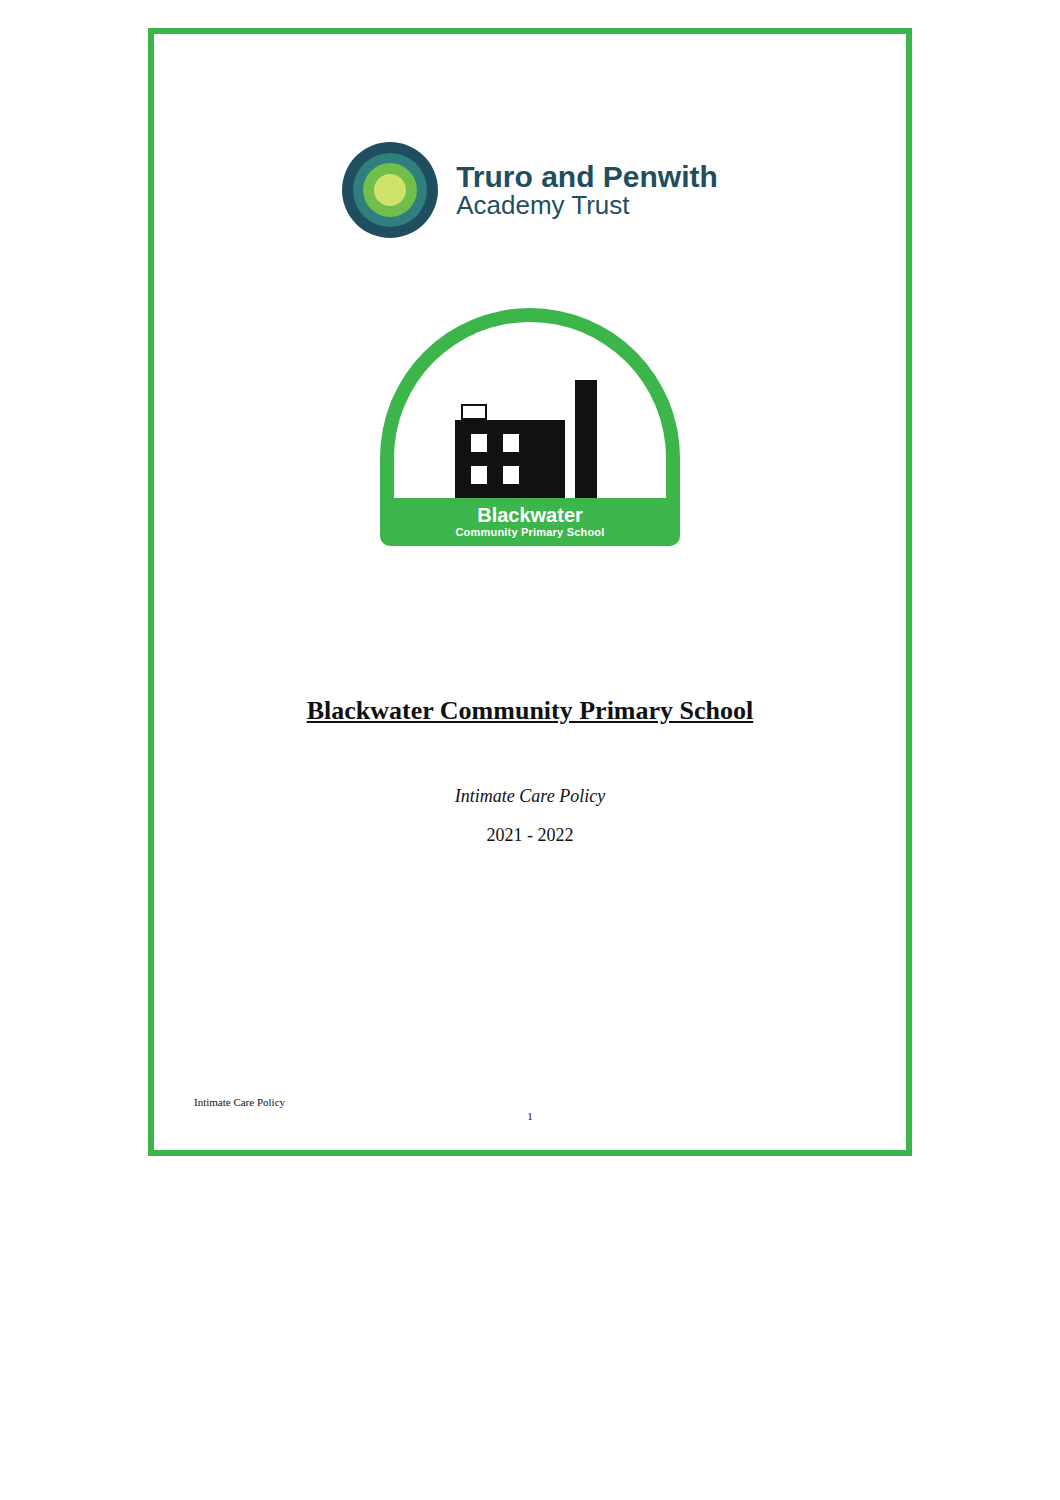Truro and Penwith Academy Trust
Blackwater Community Primary School
Blackwater Community Primary School
Intimate Care Policy
2021 - 2022
Intimate Care Policy 1